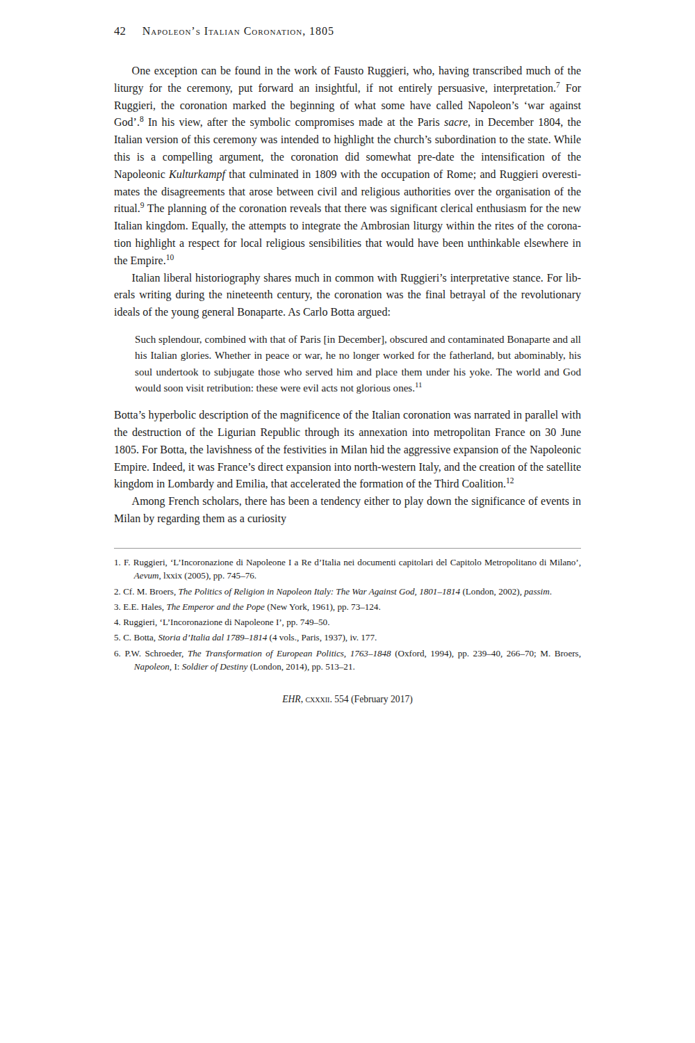42 Napoleon’s Italian Coronation, 1805
One exception can be found in the work of Fausto Ruggieri, who, having transcribed much of the liturgy for the ceremony, put forward an insightful, if not entirely persuasive, interpretation.7 For Ruggieri, the coronation marked the beginning of what some have called Napoleon’s ‘war against God’.8 In his view, after the symbolic compromises made at the Paris sacre, in December 1804, the Italian version of this ceremony was intended to highlight the church’s subordination to the state. While this is a compelling argument, the coronation did somewhat pre-date the intensification of the Napoleonic Kulturkampf that culminated in 1809 with the occupation of Rome; and Ruggieri overestimates the disagreements that arose between civil and religious authorities over the organisation of the ritual.9 The planning of the coronation reveals that there was significant clerical enthusiasm for the new Italian kingdom. Equally, the attempts to integrate the Ambrosian liturgy within the rites of the coronation highlight a respect for local religious sensibilities that would have been unthinkable elsewhere in the Empire.10
Italian liberal historiography shares much in common with Ruggieri’s interpretative stance. For liberals writing during the nineteenth century, the coronation was the final betrayal of the revolutionary ideals of the young general Bonaparte. As Carlo Botta argued:
Such splendour, combined with that of Paris [in December], obscured and contaminated Bonaparte and all his Italian glories. Whether in peace or war, he no longer worked for the fatherland, but abominably, his soul undertook to subjugate those who served him and place them under his yoke. The world and God would soon visit retribution: these were evil acts not glorious ones.11
Botta’s hyperbolic description of the magnificence of the Italian coronation was narrated in parallel with the destruction of the Ligurian Republic through its annexation into metropolitan France on 30 June 1805. For Botta, the lavishness of the festivities in Milan hid the aggressive expansion of the Napoleonic Empire. Indeed, it was France’s direct expansion into north-western Italy, and the creation of the satellite kingdom in Lombardy and Emilia, that accelerated the formation of the Third Coalition.12
Among French scholars, there has been a tendency either to play down the significance of events in Milan by regarding them as a curiosity
F. Ruggieri, ‘L’Incoronazione di Napoleone I a Re d’Italia nei documenti capitolari del Capitolo Metropolitano di Milano’, Aevum, lxxix (2005), pp. 745–76.
Cf. M. Broers, The Politics of Religion in Napoleon Italy: The War Against God, 1801–1814 (London, 2002), passim.
E.E. Hales, The Emperor and the Pope (New York, 1961), pp. 73–124.
Ruggieri, ‘L’Incoronazione di Napoleone I’, pp. 749–50.
C. Botta, Storia d’Italia dal 1789–1814 (4 vols., Paris, 1937), iv. 177.
P.W. Schroeder, The Transformation of European Politics, 1763–1848 (Oxford, 1994), pp. 239–40, 266–70; M. Broers, Napoleon, I: Soldier of Destiny (London, 2014), pp. 513–21.
EHR, cxxxii. 554 (February 2017)